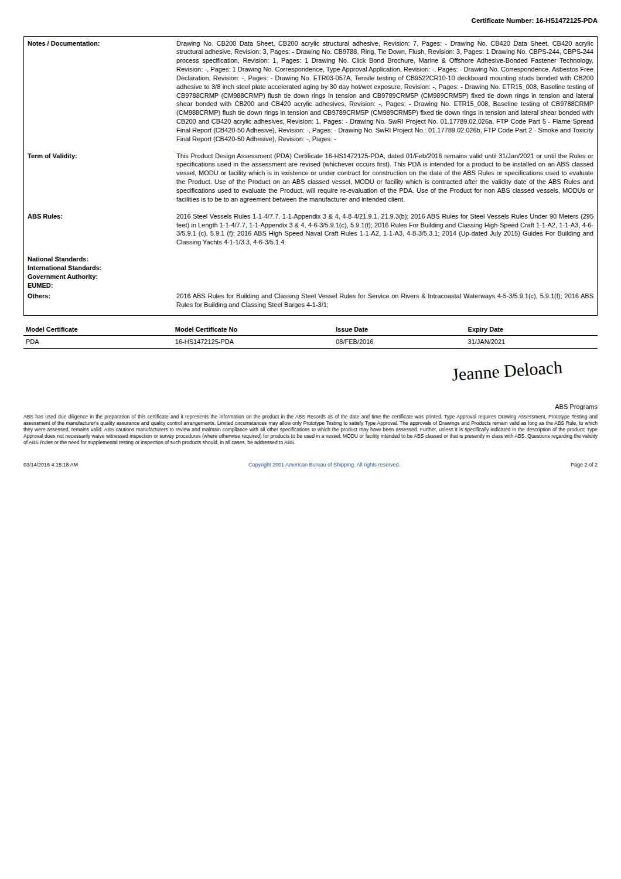Certificate Number: 16-HS1472125-PDA
| Notes / Documentation: | Drawing No. CB200 Data Sheet, CB200 acrylic structural adhesive, Revision: 7, Pages: - Drawing No. CB420 Data Sheet, CB420 acrylic structural adhesive, Revision: 3, Pages: - Drawing No. CB9788, Ring, Tie Down, Flush, Revision: 3, Pages: 1 Drawing No. CBPS-244, CBPS-244 process specification, Revision: 1, Pages: 1 Drawing No. Click Bond Brochure, Marine & Offshore Adhesive-Bonded Fastener Technology, Revision: -, Pages: 1 Drawing No. Correspondence, Type Approval Application, Revision: -, Pages: - Drawing No. Correspondence, Asbestos Free Declaration, Revision: -, Pages: - Drawing No. ETR03-057A, Tensile testing of CB9522CR10-10 deckboard mounting studs bonded with CB200 adhesive to 3/8 inch steel plate accelerated aging by 30 day hot/wet exposure, Revision: -, Pages: - Drawing No. ETR15_008, Baseline testing of CB9788CRMP (CM988CRMP) flush tie down rings in tension and CB9789CRM5P (CM989CRM5P) fixed tie down rings in tension and lateral shear bonded with CB200 and CB420 acrylic adhesives, Revision: -, Pages: - Drawing No. ETR15_008, Baseline testing of CB9788CRMP (CM988CRMP) flush tie down rings in tension and CB9789CRM5P (CM989CRM5P) fixed tie down rings in tension and lateral shear bonded with CB200 and CB420 acrylic adhesives, Revision: 1, Pages: - Drawing No. SwRI Project No. 01.17789.02.026a, FTP Code Part 5 - Flame Spread Final Report (CB420-50 Adhesive), Revision: -, Pages: - Drawing No. SwRI Project No.: 01.17789.02.026b, FTP Code Part 2 - Smoke and Toxicity Final Report (CB420-50 Adhesive), Revision: -, Pages: - |
| Term of Validity: | This Product Design Assessment (PDA) Certificate 16-HS1472125-PDA, dated 01/Feb/2016 remains valid until 31/Jan/2021 or until the Rules or specifications used in the assessment are revised (whichever occurs first). This PDA is intended for a product to be installed on an ABS classed vessel, MODU or facility which is in existence or under contract for construction on the date of the ABS Rules or specifications used to evaluate the Product. Use of the Product on an ABS classed vessel, MODU or facility which is contracted after the validity date of the ABS Rules and specifications used to evaluate the Product, will require re-evaluation of the PDA. Use of the Product for non ABS classed vessels, MODUs or facilities is to be to an agreement between the manufacturer and intended client. |
| ABS Rules: | 2016 Steel Vessels Rules 1-1-4/7.7, 1-1-Appendix 3 & 4, 4-8-4/21.9.1, 21.9.3(b); 2016 ABS Rules for Steel Vessels Rules Under 90 Meters (295 feet) in Length 1-1-4/7.7, 1-1-Appendix 3 & 4, 4-6-3/5.9.1(c), 5.9.1(f); 2016 Rules For Building and Classing High-Speed Craft 1-1-A2, 1-1-A3, 4-6-3/5.9.1 (c), 5.9.1 (f); 2016 ABS High Speed Naval Craft Rules 1-1-A2, 1-1-A3, 4-8-3/5.3.1; 2014 (Up-dated July 2015) Guides For Building and Classing Yachts 4-1-1/3.3, 4-6-3/5.1.4. |
| National Standards: International Standards: Government Authority: EUMED: | |
| Others: | 2016 ABS Rules for Building and Classing Steel Vessel Rules for Service on Rivers & Intracoastal Waterways 4-5-3/5.9.1(c), 5.9.1(f); 2016 ABS Rules for Building and Classing Steel Barges 4-1-3/1; |
| Model Certificate | Model Certificate No | Issue Date | Expiry Date |
| --- | --- | --- | --- |
| PDA | 16-HS1472125-PDA | 08/FEB/2016 | 31/JAN/2021 |
Jeanne Deloach
ABS Programs
ABS has used due diligence in the preparation of this certificate and it represents the information on the product in the ABS Records as of the date and time the certificate was printed. Type Approval requires Drawing Assessment, Prototype Testing and assessment of the manufacturer's quality assurance and quality control arrangements. Limited circumstances may allow only Prototype Testing to satisfy Type Approval. The approvals of Drawings and Products remain valid as long as the ABS Rule, to which they were assessed, remains valid. ABS cautions manufacturers to review and maintain compliance with all other specifications to which the product may have been assessed. Further, unless it is specifically indicated in the description of the product; Type Approval does not necessarily waive witnessed inspection or survey procedures (where otherwise required) for products to be used in a vessel, MODU or facility intended to be ABS classed or that is presently in class with ABS. Questions regarding the validity of ABS Rules or the need for supplemental testing or inspection of such products should, in all cases, be addressed to ABS.
03/14/2016 4:15:18 AM
Copyright 2001 American Bureau of Shipping. All rights reserved.
Page 2 of 2